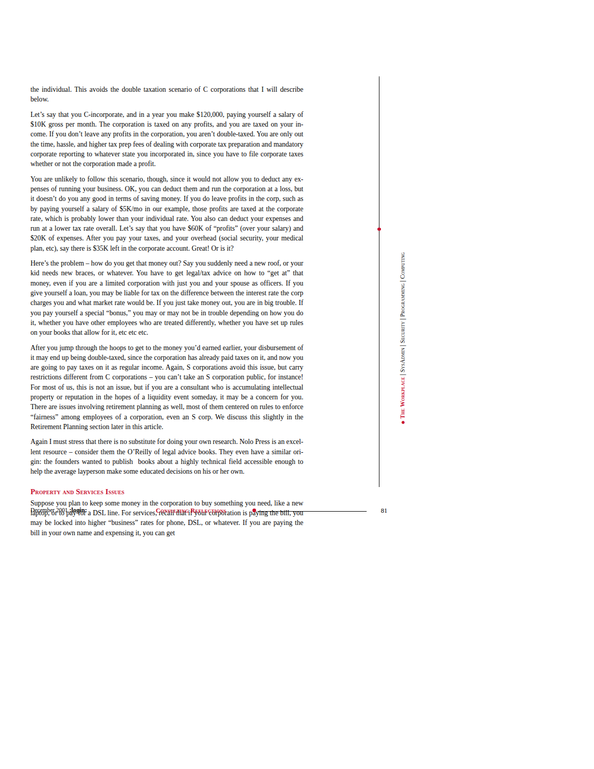● The Workplace | SysAdmin | Security | Programming | Computing
the individual. This avoids the double taxation scenario of C corporations that I will describe below.
Let’s say that you C-incorporate, and in a year you make $120,000, paying yourself a salary of $10K gross per month. The corporation is taxed on any profits, and you are taxed on your income. If you don’t leave any profits in the corporation, you aren’t double-taxed. You are only out the time, hassle, and higher tax prep fees of dealing with corporate tax preparation and mandatory corporate reporting to whatever state you incorporated in, since you have to file corporate taxes whether or not the corporation made a profit.
You are unlikely to follow this scenario, though, since it would not allow you to deduct any expenses of running your business. OK, you can deduct them and run the corporation at a loss, but it doesn’t do you any good in terms of saving money. If you do leave profits in the corp, such as by paying yourself a salary of $5K/mo in our example, those profits are taxed at the corporate rate, which is probably lower than your individual rate. You also can deduct your expenses and run at a lower tax rate overall. Let’s say that you have $60K of “profits” (over your salary) and $20K of expenses. After you pay your taxes, and your overhead (social security, your medical plan, etc), say there is $35K left in the corporate account. Great! Or is it?
Here’s the problem – how do you get that money out? Say you suddenly need a new roof, or your kid needs new braces, or whatever. You have to get legal/tax advice on how to “get at” that money, even if you are a limited corporation with just you and your spouse as officers. If you give yourself a loan, you may be liable for tax on the difference between the interest rate the corp charges you and what market rate would be. If you just take money out, you are in big trouble. If you pay yourself a special “bonus,” you may or may not be in trouble depending on how you do it, whether you have other employees who are treated differently, whether you have set up rules on your books that allow for it, etc etc etc.
After you jump through the hoops to get to the money you’d earned earlier, your disbursement of it may end up being double-taxed, since the corporation has already paid taxes on it, and now you are going to pay taxes on it as regular income. Again, S corporations avoid this issue, but carry restrictions different from C corporations – you can’t take an S corporation public, for instance! For most of us, this is not an issue, but if you are a consultant who is accumulating intellectual property or reputation in the hopes of a liquidity event someday, it may be a concern for you. There are issues involving retirement planning as well, most of them centered on rules to enforce “fairness” among employees of a corporation, even an S corp. We discuss this slightly in the Retirement Planning section later in this article.
Again I must stress that there is no substitute for doing your own research. Nolo Press is an excellent resource – consider them the O’Reilly of legal advice books. They even have a similar origin: the founders wanted to publish books about a highly technical field accessible enough to help the average layperson make some educated decisions on his or her own.
Property and Services Issues
Suppose you plan to keep some money in the corporation to buy something you need, like a new laptop, or to pay for a DSL line. For services, recall that if your corporation is paying the bill, you may be locked into higher “business” rates for phone, DSL, or whatever. If you are paying the bill in your own name and expensing it, you can get
December 2001 ;login:
Consulting Reflections
81